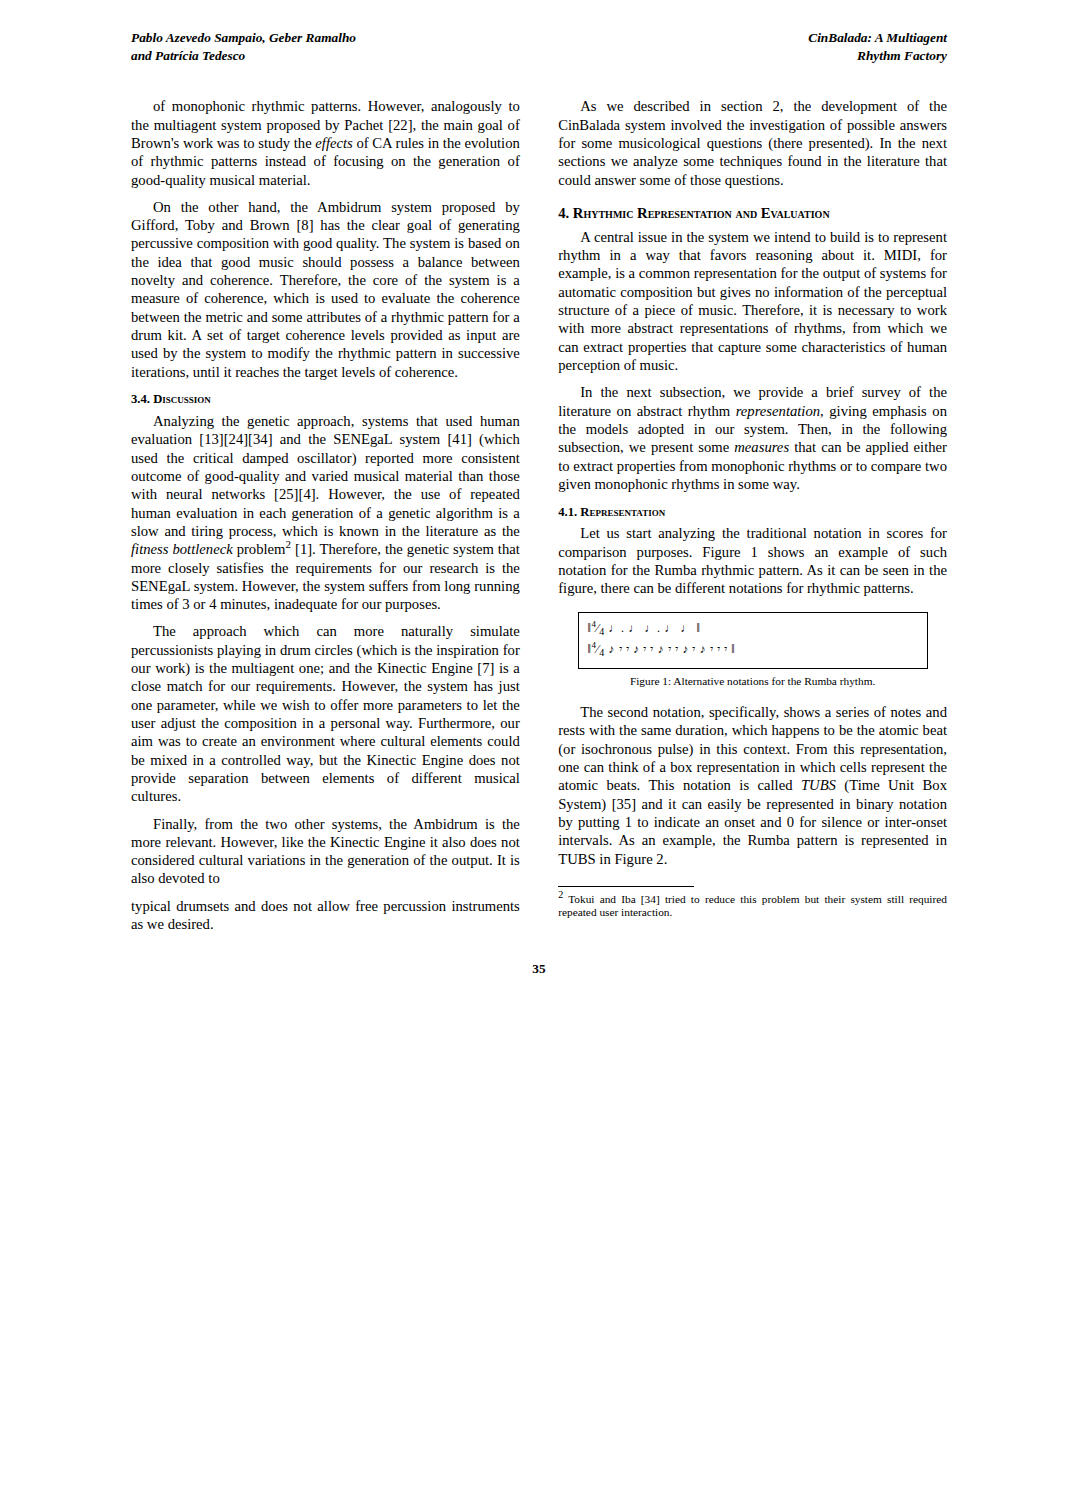Pablo Azevedo Sampaio, Geber Ramalho
and Patrícia Tedesco
CinBalada: A Multiagent
Rhythm Factory
of monophonic rhythmic patterns. However, analogously to the multiagent system proposed by Pachet [22], the main goal of Brown's work was to study the effects of CA rules in the evolution of rhythmic patterns instead of focusing on the generation of good-quality musical material.
On the other hand, the Ambidrum system proposed by Gifford, Toby and Brown [8] has the clear goal of generating percussive composition with good quality. The system is based on the idea that good music should possess a balance between novelty and coherence. Therefore, the core of the system is a measure of coherence, which is used to evaluate the coherence between the metric and some attributes of a rhythmic pattern for a drum kit. A set of target coherence levels provided as input are used by the system to modify the rhythmic pattern in successive iterations, until it reaches the target levels of coherence.
3.4. Discussion
Analyzing the genetic approach, systems that used human evaluation [13][24][34] and the SENEgaL system [41] (which used the critical damped oscillator) reported more consistent outcome of good-quality and varied musical material than those with neural networks [25][4]. However, the use of repeated human evaluation in each generation of a genetic algorithm is a slow and tiring process, which is known in the literature as the fitness bottleneck problem2 [1]. Therefore, the genetic system that more closely satisfies the requirements for our research is the SENEgaL system. However, the system suffers from long running times of 3 or 4 minutes, inadequate for our purposes.
The approach which can more naturally simulate percussionists playing in drum circles (which is the inspiration for our work) is the multiagent one; and the Kinectic Engine [7] is a close match for our requirements. However, the system has just one parameter, while we wish to offer more parameters to let the user adjust the composition in a personal way. Furthermore, our aim was to create an environment where cultural elements could be mixed in a controlled way, but the Kinectic Engine does not provide separation between elements of different musical cultures.
Finally, from the two other systems, the Ambidrum is the more relevant. However, like the Kinectic Engine it also does not considered cultural variations in the generation of the output. It is also devoted to
typical drumsets and does not allow free percussion instruments as we desired.
As we described in section 2, the development of the CinBalada system involved the investigation of possible answers for some musicological questions (there presented). In the next sections we analyze some techniques found in the literature that could answer some of those questions.
4. Rhythmic Representation and Evaluation
A central issue in the system we intend to build is to represent rhythm in a way that favors reasoning about it. MIDI, for example, is a common representation for the output of systems for automatic composition but gives no information of the perceptual structure of a piece of music. Therefore, it is necessary to work with more abstract representations of rhythms, from which we can extract properties that capture some characteristics of human perception of music.
In the next subsection, we provide a brief survey of the literature on abstract rhythm representation, giving emphasis on the models adopted in our system. Then, in the following subsection, we present some measures that can be applied either to extract properties from monophonic rhythms or to compare two given monophonic rhythms in some way.
4.1. Representation
Let us start analyzing the traditional notation in scores for comparison purposes. Figure 1 shows an example of such notation for the Rumba rhythmic pattern. As it can be seen in the figure, there can be different notations for rhythmic patterns.
‖4⁄4 ♩. ♩ ♩. ♩ ♩ ‖
‖4⁄4 ♪ 𝄾 𝄾 ♪ 𝄾 𝄾 ♪ 𝄾 𝄾 ♪ 𝄾 ♪ 𝄾 𝄾 𝄾 ‖
Figure 1: Alternative notations for the Rumba rhythm.
The second notation, specifically, shows a series of notes and rests with the same duration, which happens to be the atomic beat (or isochronous pulse) in this context. From this representation, one can think of a box representation in which cells represent the atomic beats. This notation is called TUBS (Time Unit Box System) [35] and it can easily be represented in binary notation by putting 1 to indicate an onset and 0 for silence or inter-onset intervals. As an example, the Rumba pattern is represented in TUBS in Figure 2.
2 Tokui and Iba [34] tried to reduce this problem but their system still required repeated user interaction.
35